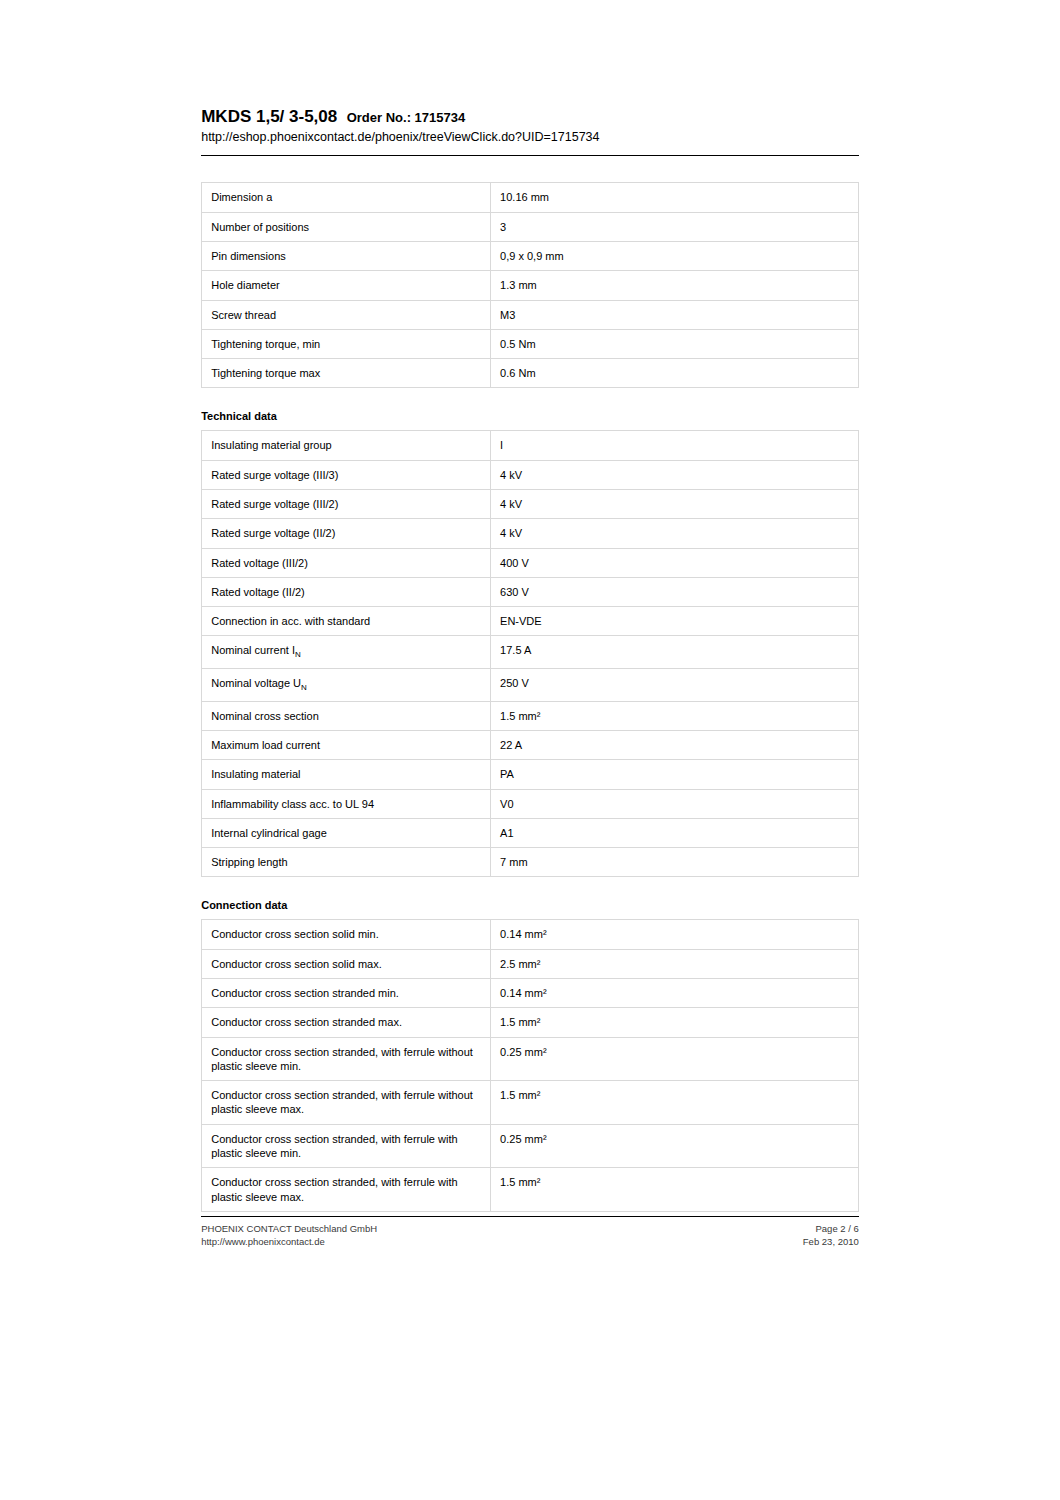MKDS 1,5/ 3-5,08 Order No.: 1715734
http://eshop.phoenixcontact.de/phoenix/treeViewClick.do?UID=1715734
| Dimension a | 10.16 mm |
| Number of positions | 3 |
| Pin dimensions | 0,9 x 0,9 mm |
| Hole diameter | 1.3 mm |
| Screw thread | M3 |
| Tightening torque, min | 0.5 Nm |
| Tightening torque max | 0.6 Nm |
Technical data
| Insulating material group | I |
| Rated surge voltage (III/3) | 4 kV |
| Rated surge voltage (III/2) | 4 kV |
| Rated surge voltage (II/2) | 4 kV |
| Rated voltage (III/2) | 400 V |
| Rated voltage (II/2) | 630 V |
| Connection in acc. with standard | EN-VDE |
| Nominal current I N | 17.5 A |
| Nominal voltage U N | 250 V |
| Nominal cross section | 1.5 mm² |
| Maximum load current | 22 A |
| Insulating material | PA |
| Inflammability class acc. to UL 94 | V0 |
| Internal cylindrical gage | A1 |
| Stripping length | 7 mm |
Connection data
| Conductor cross section solid min. | 0.14 mm² |
| Conductor cross section solid max. | 2.5 mm² |
| Conductor cross section stranded min. | 0.14 mm² |
| Conductor cross section stranded max. | 1.5 mm² |
| Conductor cross section stranded, with ferrule without plastic sleeve min. | 0.25 mm² |
| Conductor cross section stranded, with ferrule without plastic sleeve max. | 1.5 mm² |
| Conductor cross section stranded, with ferrule with plastic sleeve min. | 0.25 mm² |
| Conductor cross section stranded, with ferrule with plastic sleeve max. | 1.5 mm² |
PHOENIX CONTACT Deutschland GmbH
http://www.phoenixcontact.de
Page 2 / 6
Feb 23, 2010